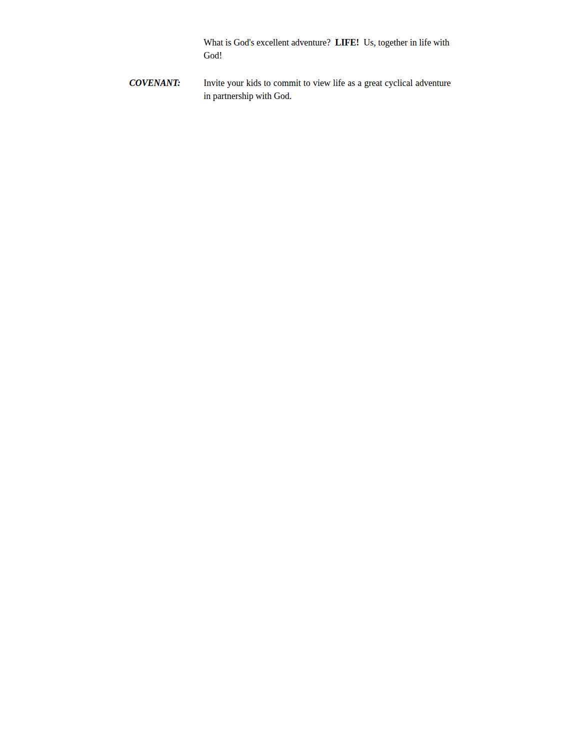What is God's excellent adventure? LIFE! Us, together in life with God!
COVENANT:
Invite your kids to commit to view life as a great cyclical adventure in partnership with God.